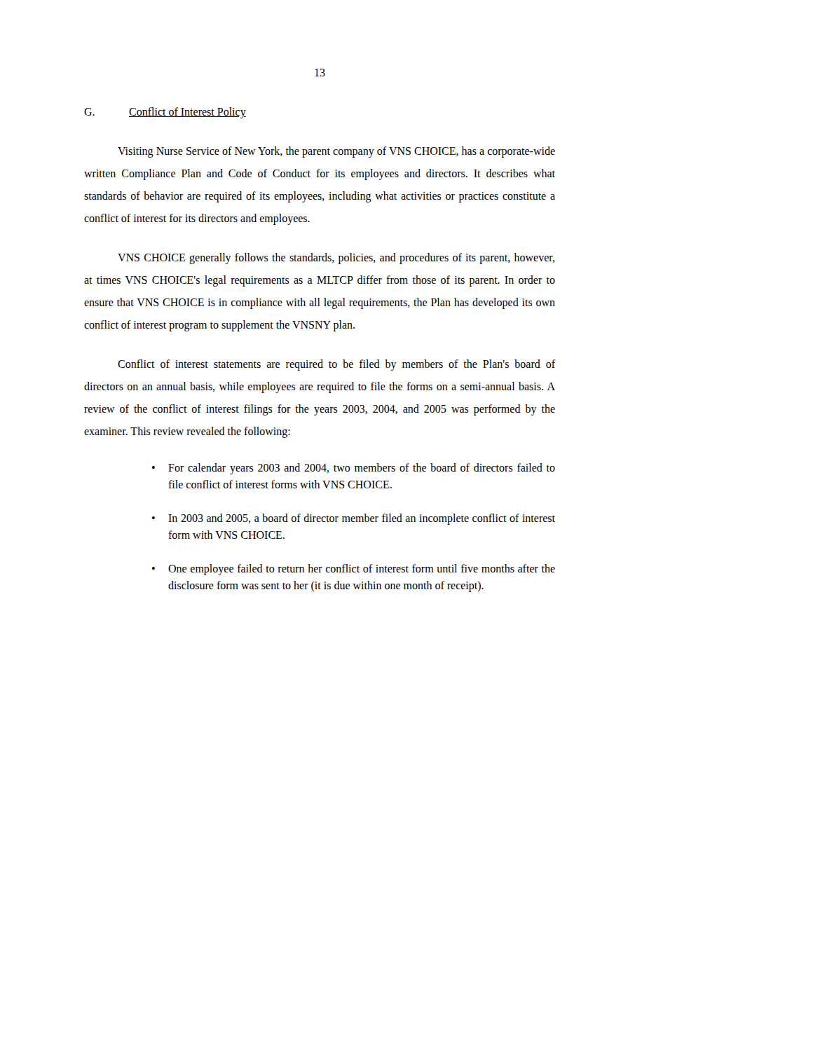13
G. Conflict of Interest Policy
Visiting Nurse Service of New York, the parent company of VNS CHOICE, has a corporate-wide written Compliance Plan and Code of Conduct for its employees and directors. It describes what standards of behavior are required of its employees, including what activities or practices constitute a conflict of interest for its directors and employees.
VNS CHOICE generally follows the standards, policies, and procedures of its parent, however, at times VNS CHOICE's legal requirements as a MLTCP differ from those of its parent. In order to ensure that VNS CHOICE is in compliance with all legal requirements, the Plan has developed its own conflict of interest program to supplement the VNSNY plan.
Conflict of interest statements are required to be filed by members of the Plan's board of directors on an annual basis, while employees are required to file the forms on a semi-annual basis. A review of the conflict of interest filings for the years 2003, 2004, and 2005 was performed by the examiner. This review revealed the following:
For calendar years 2003 and 2004, two members of the board of directors failed to file conflict of interest forms with VNS CHOICE.
In 2003 and 2005, a board of director member filed an incomplete conflict of interest form with VNS CHOICE.
One employee failed to return her conflict of interest form until five months after the disclosure form was sent to her (it is due within one month of receipt).